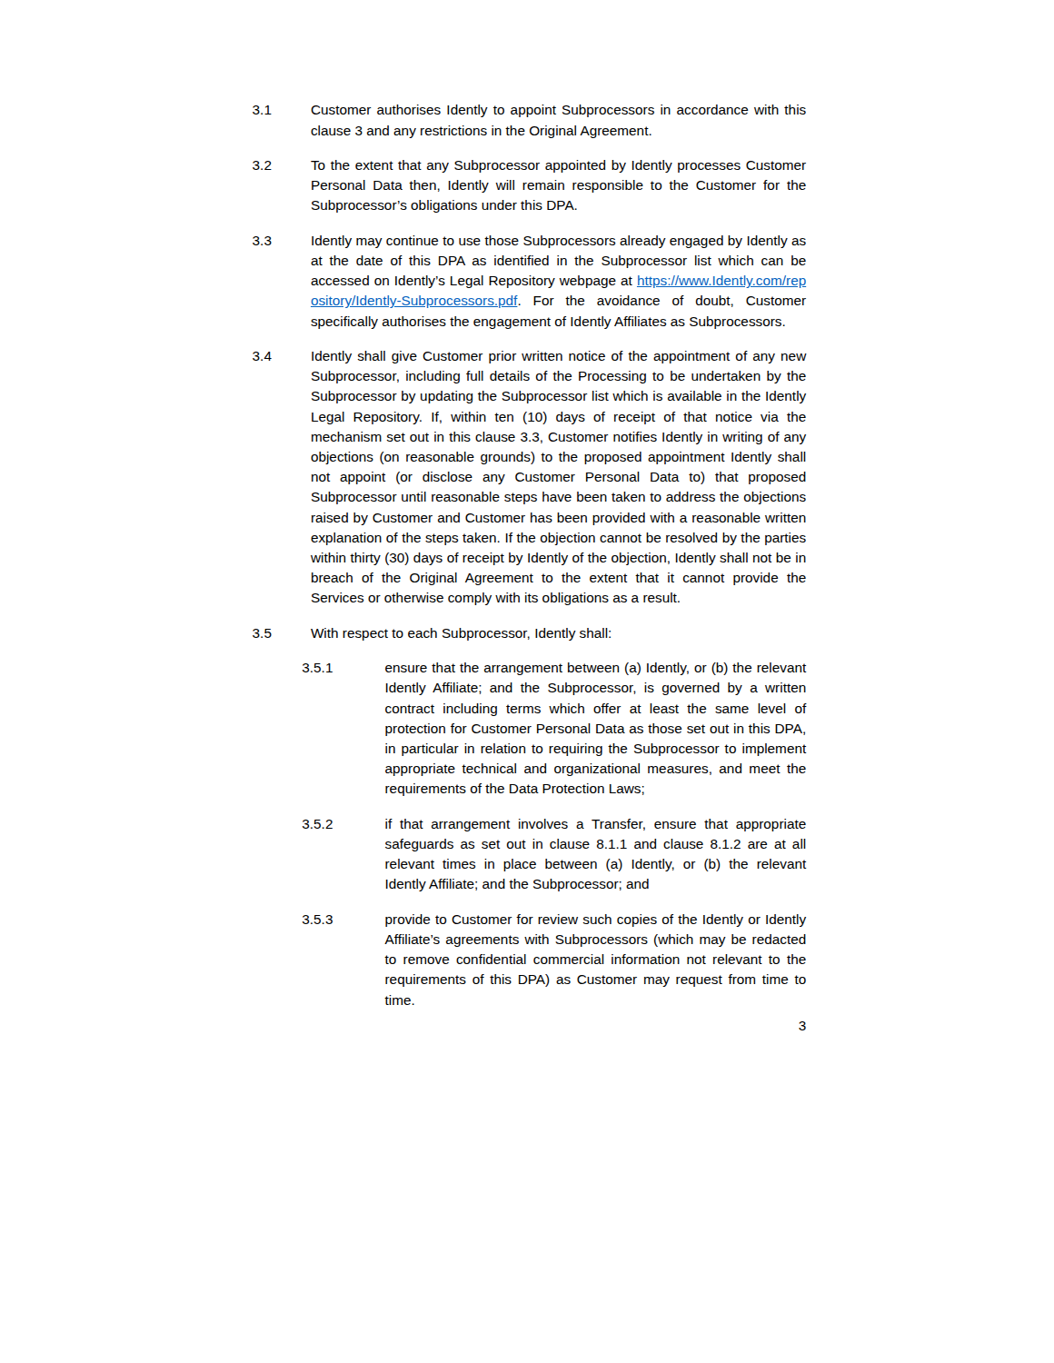3.1
Customer authorises Idently to appoint Subprocessors in accordance with this clause 3 and any restrictions in the Original Agreement.
3.2
To the extent that any Subprocessor appointed by Idently processes Customer Personal Data then, Idently will remain responsible to the Customer for the Subprocessor’s obligations under this DPA.
3.3
Idently may continue to use those Subprocessors already engaged by Idently as at the date of this DPA as identified in the Subprocessor list which can be accessed on Idently’s Legal Repository webpage at https://www.Idently.com/repository/Idently-Subprocessors.pdf. For the avoidance of doubt, Customer specifically authorises the engagement of Idently Affiliates as Subprocessors.
3.4
Idently shall give Customer prior written notice of the appointment of any new Subprocessor, including full details of the Processing to be undertaken by the Subprocessor by updating the Subprocessor list which is available in the Idently Legal Repository. If, within ten (10) days of receipt of that notice via the mechanism set out in this clause 3.3, Customer notifies Idently in writing of any objections (on reasonable grounds) to the proposed appointment Idently shall not appoint (or disclose any Customer Personal Data to) that proposed Subprocessor until reasonable steps have been taken to address the objections raised by Customer and Customer has been provided with a reasonable written explanation of the steps taken. If the objection cannot be resolved by the parties within thirty (30) days of receipt by Idently of the objection, Idently shall not be in breach of the Original Agreement to the extent that it cannot provide the Services or otherwise comply with its obligations as a result.
3.5
With respect to each Subprocessor, Idently shall:
3.5.1
ensure that the arrangement between (a) Idently, or (b) the relevant Idently Affiliate; and the Subprocessor, is governed by a written contract including terms which offer at least the same level of protection for Customer Personal Data as those set out in this DPA, in particular in relation to requiring the Subprocessor to implement appropriate technical and organizational measures, and meet the requirements of the Data Protection Laws;
3.5.2
if that arrangement involves a Transfer, ensure that appropriate safeguards as set out in clause 8.1.1 and clause 8.1.2 are at all relevant times in place between (a) Idently, or (b) the relevant Idently Affiliate; and the Subprocessor; and
3.5.3
provide to Customer for review such copies of the Idently or Idently Affiliate’s agreements with Subprocessors (which may be redacted to remove confidential commercial information not relevant to the requirements of this DPA) as Customer may request from time to time.
3